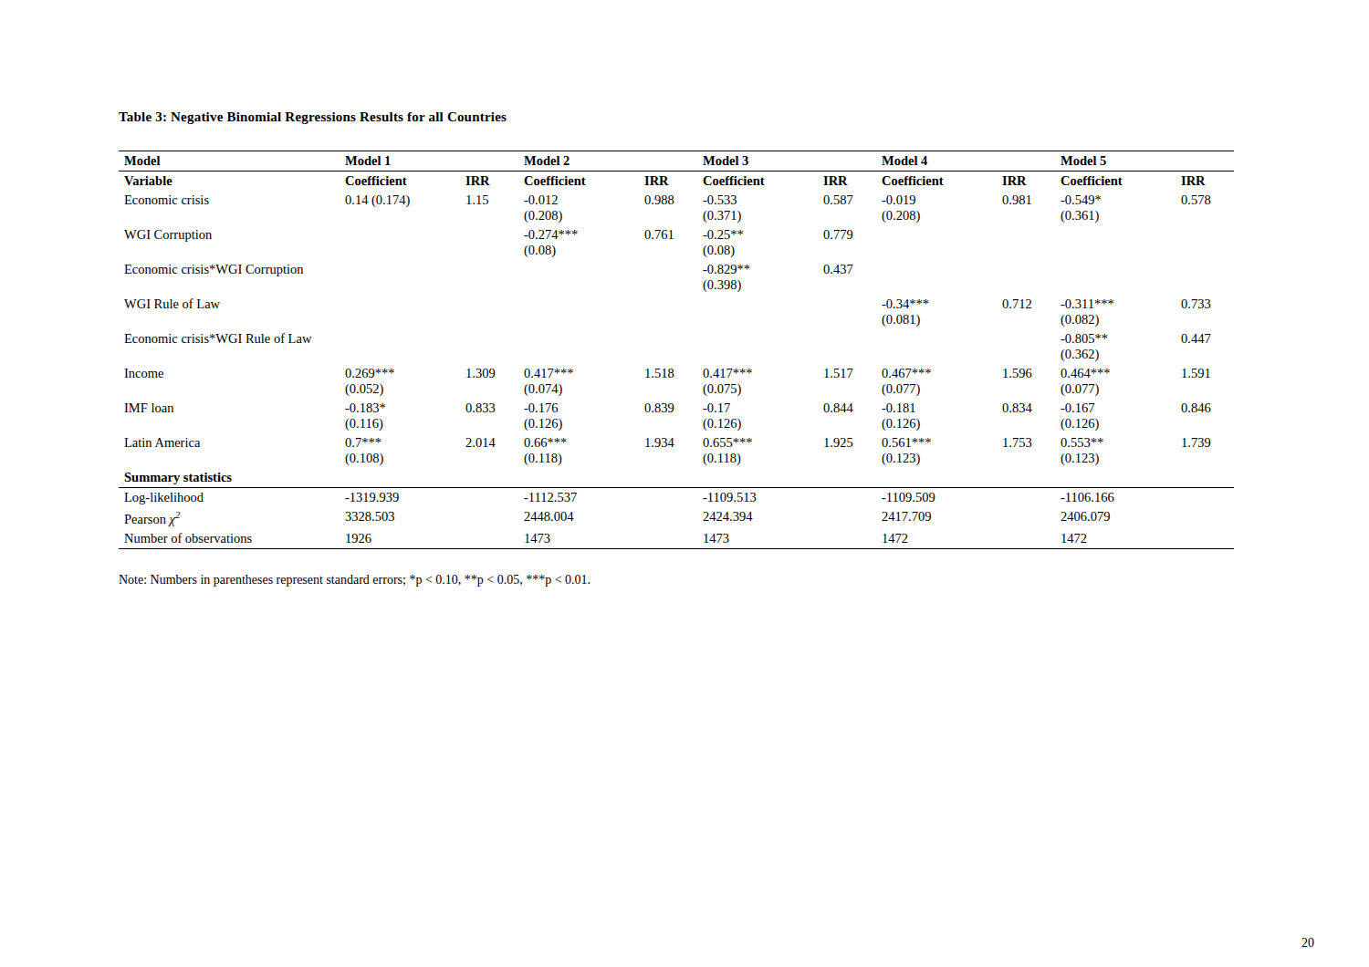Table 3: Negative Binomial Regressions Results for all Countries
| Model | Model 1 | Model 2 | Model 3 | Model 4 | Model 5 |
| --- | --- | --- | --- | --- | --- |
| Variable | Coefficient | IRR | Coefficient | IRR | Coefficient | IRR | Coefficient | IRR | Coefficient | IRR |
| Economic crisis | 0.14 (0.174) | 1.15 | -0.012 (0.208) | 0.988 | -0.533 (0.371) | 0.587 | -0.019 (0.208) | 0.981 | -0.549* (0.361) | 0.578 |
| WGI Corruption | | | -0.274*** (0.08) | 0.761 | -0.25** (0.08) | 0.779 | | | | |
| Economic crisis*WGI Corruption | | | | | -0.829** (0.398) | 0.437 | | | | |
| WGI Rule of Law | | | | | | | -0.34*** (0.081) | 0.712 | -0.311*** (0.082) | 0.733 |
| Economic crisis*WGI Rule of Law | | | | | | | | | -0.805** (0.362) | 0.447 |
| Income | 0.269*** (0.052) | 1.309 | 0.417*** (0.074) | 1.518 | 0.417*** (0.075) | 1.517 | 0.467*** (0.077) | 1.596 | 0.464*** (0.077) | 1.591 |
| IMF loan | -0.183* (0.116) | 0.833 | -0.176 (0.126) | 0.839 | -0.17 (0.126) | 0.844 | -0.181 (0.126) | 0.834 | -0.167 (0.126) | 0.846 |
| Latin America | 0.7*** (0.108) | 2.014 | 0.66*** (0.118) | 1.934 | 0.655*** (0.118) | 1.925 | 0.561*** (0.123) | 1.753 | 0.553** (0.123) | 1.739 |
| Summary statistics | | | | | | | | | | |
| Log-likelihood | -1319.939 | | -1112.537 | | -1109.513 | | -1109.509 | | -1106.166 | |
| Pearson χ 2 | 3328.503 | | 2448.004 | | 2424.394 | | 2417.709 | | 2406.079 | |
| Number of observations | 1926 | | 1473 | | 1473 | | 1472 | | 1472 | |
Note: Numbers in parentheses represent standard errors; *p < 0.10, **p < 0.05, ***p < 0.01.
20